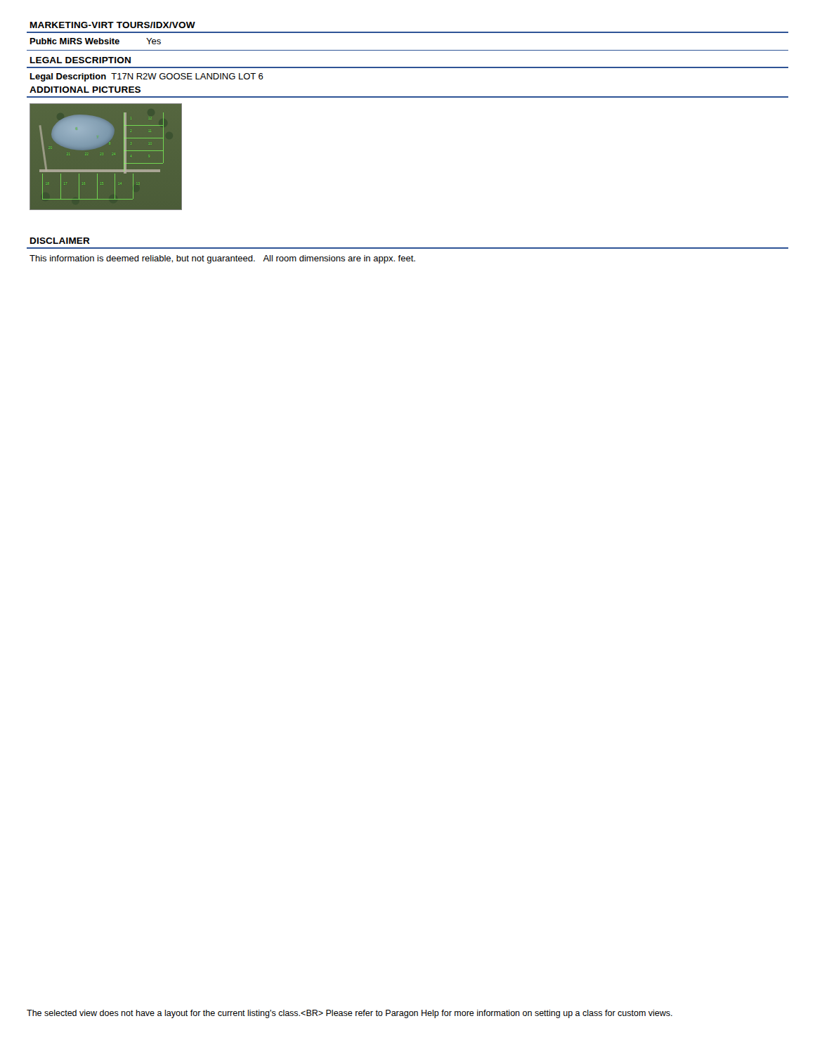MARKETING-VIRT TOURS/IDX/VOW
• Public MiRS Website Yes
LEGAL DESCRIPTION
Legal Description T17N R2W GOOSE LANDING LOT 6
ADDITIONAL PICTURES
1
2
3
4
12
11
10
9
18
17
16
15
14
13
20
21
22
23
24
6
7
8
DISCLAIMER
This information is deemed reliable, but not guaranteed. All room dimensions are in appx. feet.
The selected view does not have a layout for the current listing's class.<BR> Please refer to Paragon Help for more information on setting up a class for custom views.